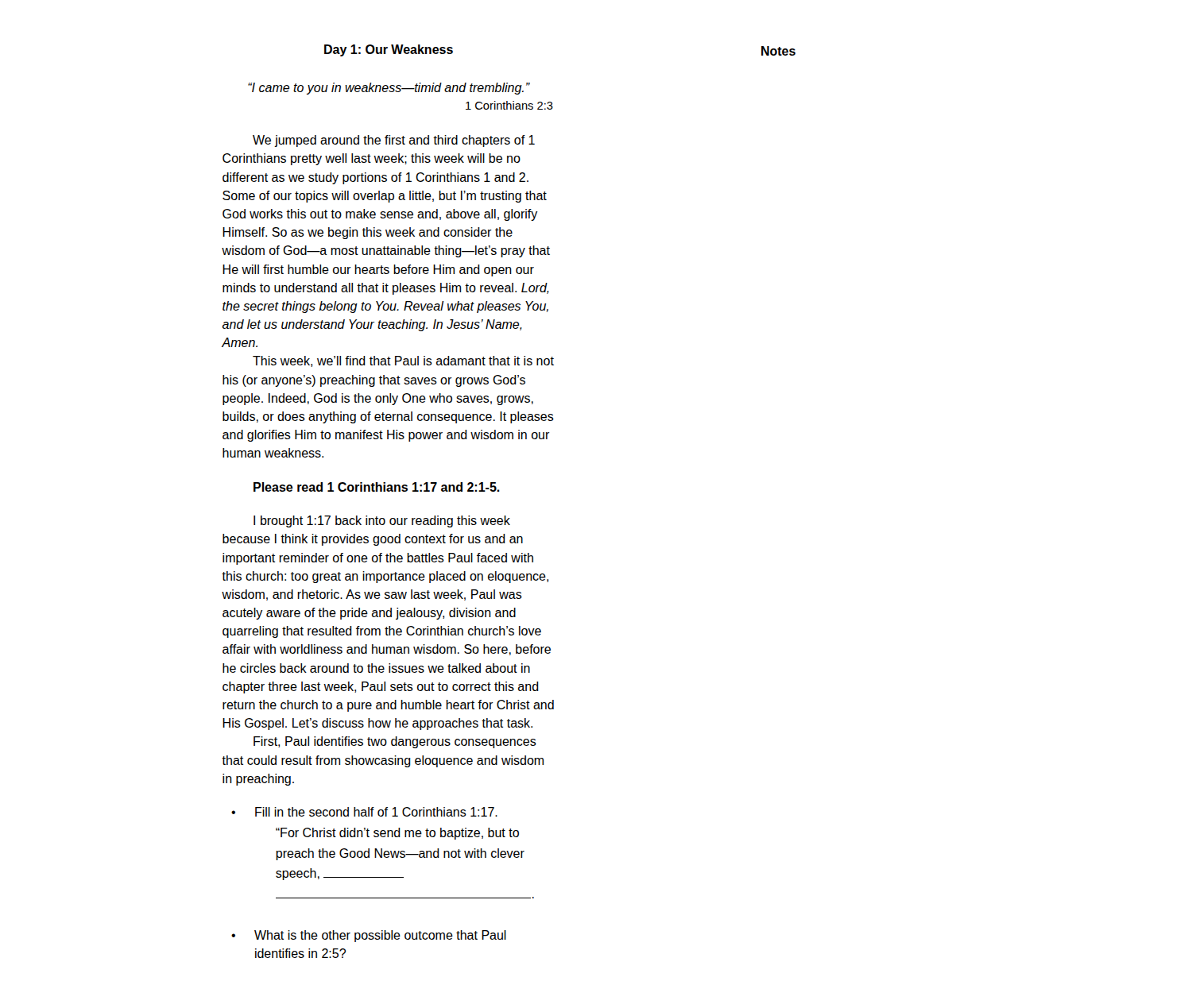Day 1: Our Weakness
“I came to you in weakness—timid and trembling.”
1 Corinthians 2:3
We jumped around the first and third chapters of 1 Corinthians pretty well last week; this week will be no different as we study portions of 1 Corinthians 1 and 2. Some of our topics will overlap a little, but I’m trusting that God works this out to make sense and, above all, glorify Himself. So as we begin this week and consider the wisdom of God—a most unattainable thing—let’s pray that He will first humble our hearts before Him and open our minds to understand all that it pleases Him to reveal. Lord, the secret things belong to You. Reveal what pleases You, and let us understand Your teaching. In Jesus’ Name, Amen.
This week, we’ll find that Paul is adamant that it is not his (or anyone’s) preaching that saves or grows God’s people. Indeed, God is the only One who saves, grows, builds, or does anything of eternal consequence. It pleases and glorifies Him to manifest His power and wisdom in our human weakness.
Please read 1 Corinthians 1:17 and 2:1-5.
I brought 1:17 back into our reading this week because I think it provides good context for us and an important reminder of one of the battles Paul faced with this church: too great an importance placed on eloquence, wisdom, and rhetoric. As we saw last week, Paul was acutely aware of the pride and jealousy, division and quarreling that resulted from the Corinthian church’s love affair with worldliness and human wisdom. So here, before he circles back around to the issues we talked about in chapter three last week, Paul sets out to correct this and return the church to a pure and humble heart for Christ and His Gospel. Let’s discuss how he approaches that task.
First, Paul identifies two dangerous consequences that could result from showcasing eloquence and wisdom in preaching.
Fill in the second half of 1 Corinthians 1:17.
“For Christ didn’t send me to baptize, but to preach the Good News—and not with clever speech,
.
What is the other possible outcome that Paul identifies in 2:5?
Notes